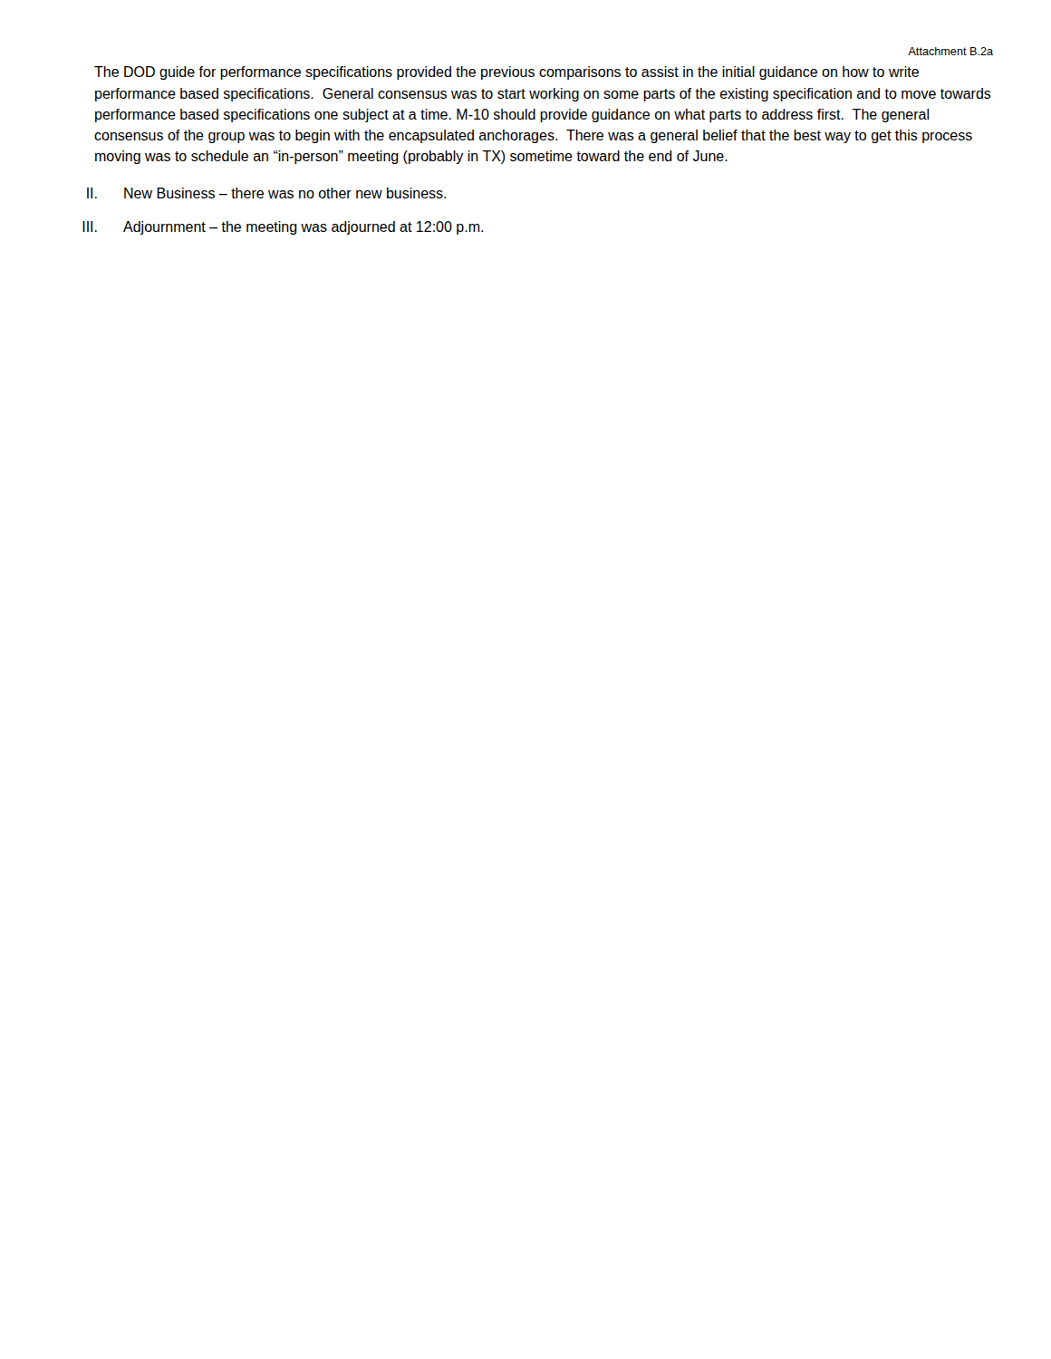Attachment B.2a
The DOD guide for performance specifications provided the previous comparisons to assist in the initial guidance on how to write performance based specifications. General consensus was to start working on some parts of the existing specification and to move towards performance based specifications one subject at a time. M-10 should provide guidance on what parts to address first. The general consensus of the group was to begin with the encapsulated anchorages. There was a general belief that the best way to get this process moving was to schedule an “in-person” meeting (probably in TX) sometime toward the end of June.
II. New Business – there was no other new business.
III. Adjournment – the meeting was adjourned at 12:00 p.m.